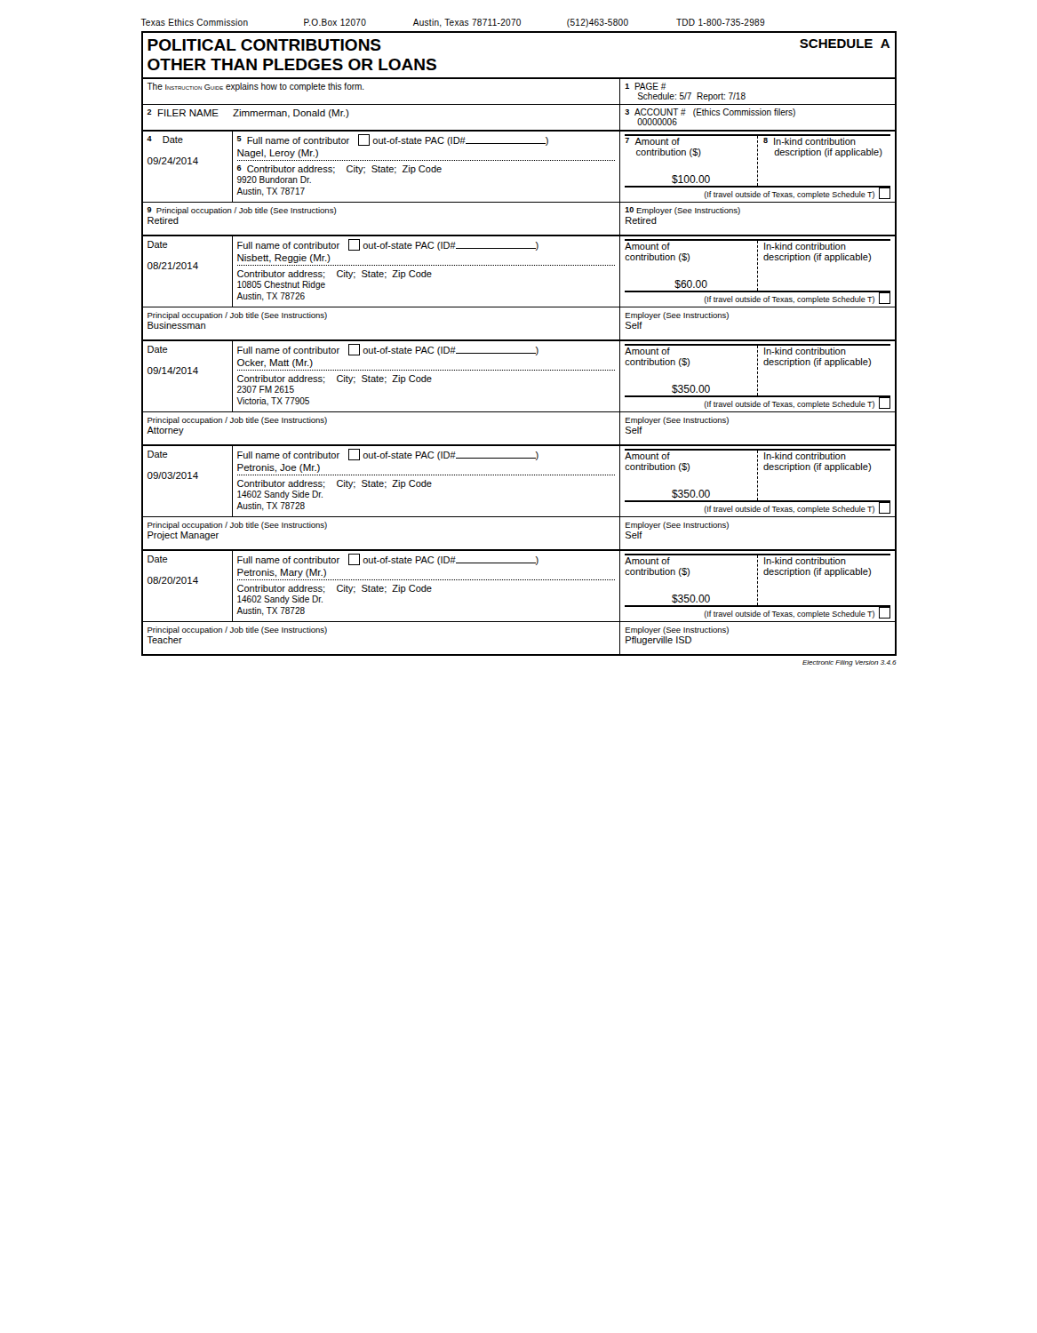Texas Ethics Commission P.O.Box 12070 Austin, Texas 78711-2070 (512)463-5800 TDD 1-800-735-2989
| / POLITICAL CONTRIBUTIONS OTHER THAN PLEDGES OR LOANS / SCHEDULE A / |
| The Instruction Guide explains how to complete this form. | 1 PAGE # Schedule: 5/7 Report: 7/18 |
| 2 FILER NAME Zimmerman, Donald (Mr.) | 3 ACCOUNT # (Ethics Commission filers) 00000006 |
| 4 Date 09/24/2014 | 5 Full name of contributor out-of-state PAC (ID# ) Nagel, Leroy (Mr.) 6 Contributor address; City; State; Zip Code 9920 Bundoran Dr. Austin, TX 78717 | / 7 Amount of contribution ($) $100.00 / 8 In-kind contribution description (if applicable) / / (If travel outside of Texas, complete Schedule T) / |
| 9 Principal occupation / Job title (See Instructions) Retired | 10 Employer (See Instructions) Retired |
| Date 08/21/2014 | Full name of contributor out-of-state PAC (ID# ) Nisbett, Reggie (Mr.) Contributor address; City; State; Zip Code 10805 Chestnut Ridge Austin, TX 78726 | / Amount of contribution ($) $60.00 / In-kind contribution description (if applicable) / / (If travel outside of Texas, complete Schedule T) / |
| Principal occupation / Job title (See Instructions) Businessman | Employer (See Instructions) Self |
| Date 09/14/2014 | Full name of contributor out-of-state PAC (ID# ) Ocker, Matt (Mr.) Contributor address; City; State; Zip Code 2307 FM 2615 Victoria, TX 77905 | / Amount of contribution ($) $350.00 / In-kind contribution description (if applicable) / / (If travel outside of Texas, complete Schedule T) / |
| Principal occupation / Job title (See Instructions) Attorney | Employer (See Instructions) Self |
| Date 09/03/2014 | Full name of contributor out-of-state PAC (ID# ) Petronis, Joe (Mr.) Contributor address; City; State; Zip Code 14602 Sandy Side Dr. Austin, TX 78728 | / Amount of contribution ($) $350.00 / In-kind contribution description (if applicable) / / (If travel outside of Texas, complete Schedule T) / |
| Principal occupation / Job title (See Instructions) Project Manager | Employer (See Instructions) Self |
| Date 08/20/2014 | Full name of contributor out-of-state PAC (ID# ) Petronis, Mary (Mr.) Contributor address; City; State; Zip Code 14602 Sandy Side Dr. Austin, TX 78728 | / Amount of contribution ($) $350.00 / In-kind contribution description (if applicable) / / (If travel outside of Texas, complete Schedule T) / |
| Principal occupation / Job title (See Instructions) Teacher | Employer (See Instructions) Pflugerville ISD |
Electronic Filing Version 3.4.6